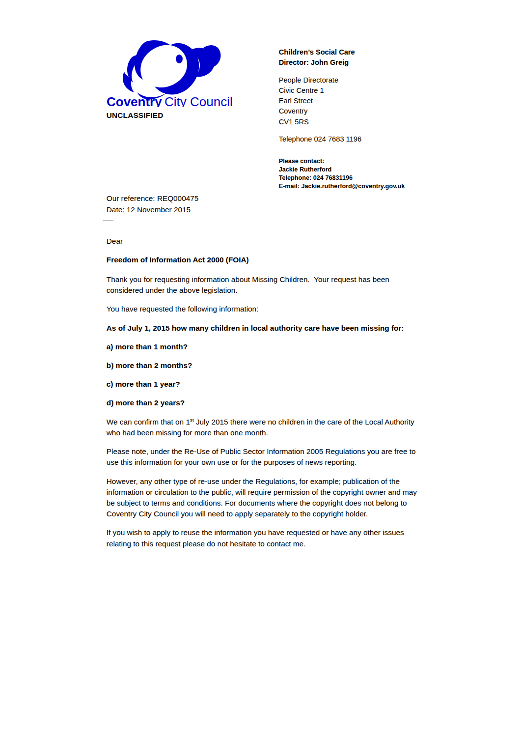Coventry City Council
UNCLASSIFIED
Children’s Social Care
Director: John Greig
People Directorate
Civic Centre 1
Earl Street
Coventry
CV1 5RS
Telephone 024 7683 1196
Please contact:
Jackie Rutherford
Telephone: 024 76831196
E-mail: Jackie.rutherford@coventry.gov.uk
Our reference: REQ000475
Date: 12 November 2015
Dear
Freedom of Information Act 2000 (FOIA)
Thank you for requesting information about Missing Children. Your request has been considered under the above legislation.
You have requested the following information:
As of July 1, 2015 how many children in local authority care have been missing for:
a) more than 1 month?
b) more than 2 months?
c) more than 1 year?
d) more than 2 years?
We can confirm that on 1st July 2015 there were no children in the care of the Local Authority who had been missing for more than one month.
Please note, under the Re-Use of Public Sector Information 2005 Regulations you are free to use this information for your own use or for the purposes of news reporting.
However, any other type of re-use under the Regulations, for example; publication of the information or circulation to the public, will require permission of the copyright owner and may be subject to terms and conditions. For documents where the copyright does not belong to Coventry City Council you will need to apply separately to the copyright holder.
If you wish to apply to reuse the information you have requested or have any other issues relating to this request please do not hesitate to contact me.